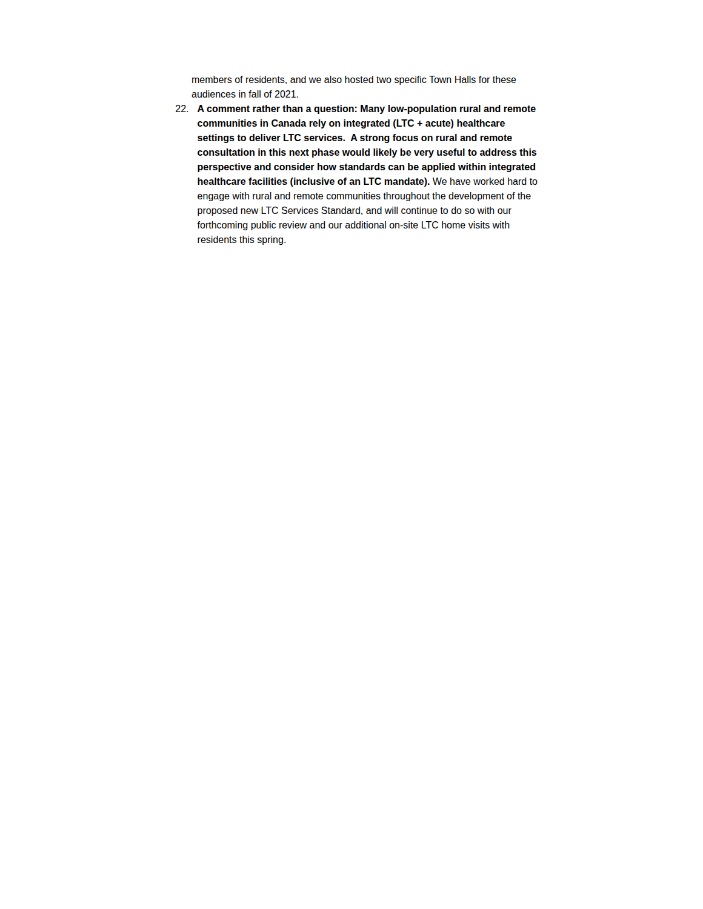members of residents, and we also hosted two specific Town Halls for these audiences in fall of 2021.
A comment rather than a question: Many low-population rural and remote communities in Canada rely on integrated (LTC + acute) healthcare settings to deliver LTC services. A strong focus on rural and remote consultation in this next phase would likely be very useful to address this perspective and consider how standards can be applied within integrated healthcare facilities (inclusive of an LTC mandate). We have worked hard to engage with rural and remote communities throughout the development of the proposed new LTC Services Standard, and will continue to do so with our forthcoming public review and our additional on-site LTC home visits with residents this spring.